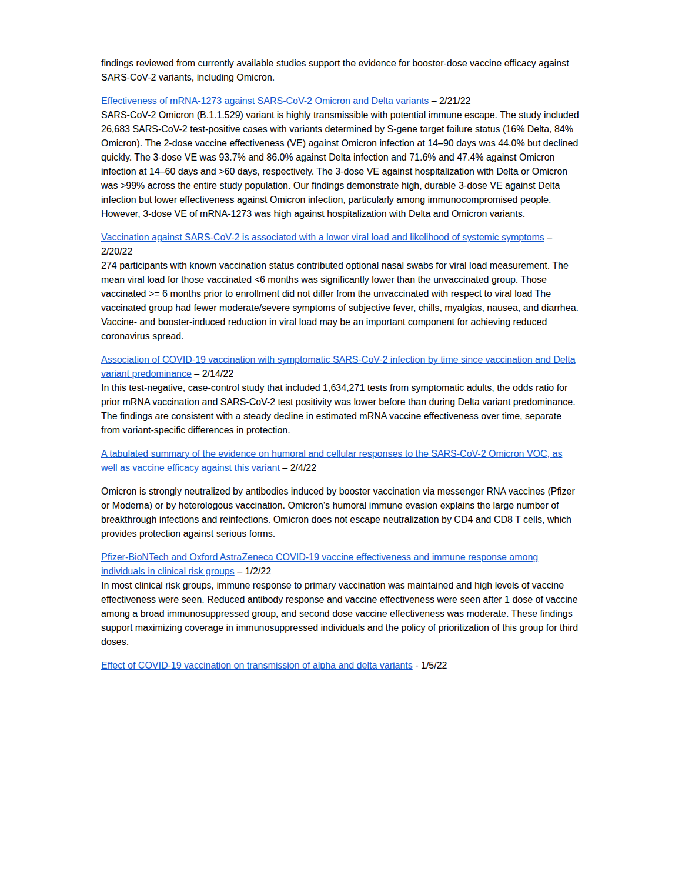findings reviewed from currently available studies support the evidence for booster-dose vaccine efficacy against SARS-CoV-2 variants, including Omicron.
Effectiveness of mRNA-1273 against SARS-CoV-2 Omicron and Delta variants – 2/21/22
SARS-CoV-2 Omicron (B.1.1.529) variant is highly transmissible with potential immune escape. The study included 26,683 SARS-CoV-2 test-positive cases with variants determined by S-gene target failure status (16% Delta, 84% Omicron). The 2-dose vaccine effectiveness (VE) against Omicron infection at 14–90 days was 44.0% but declined quickly. The 3-dose VE was 93.7% and 86.0% against Delta infection and 71.6% and 47.4% against Omicron infection at 14–60 days and >60 days, respectively. The 3-dose VE against hospitalization with Delta or Omicron was >99% across the entire study population. Our findings demonstrate high, durable 3-dose VE against Delta infection but lower effectiveness against Omicron infection, particularly among immunocompromised people. However, 3-dose VE of mRNA-1273 was high against hospitalization with Delta and Omicron variants.
Vaccination against SARS-CoV-2 is associated with a lower viral load and likelihood of systemic symptoms – 2/20/22
274 participants with known vaccination status contributed optional nasal swabs for viral load measurement. The mean viral load for those vaccinated <6 months was significantly lower than the unvaccinated group. Those vaccinated >= 6 months prior to enrollment did not differ from the unvaccinated with respect to viral load The vaccinated group had fewer moderate/severe symptoms of subjective fever, chills, myalgias, nausea, and diarrhea. Vaccine- and booster-induced reduction in viral load may be an important component for achieving reduced coronavirus spread.
Association of COVID-19 vaccination with symptomatic SARS-CoV-2 infection by time since vaccination and Delta variant predominance – 2/14/22
In this test-negative, case-control study that included 1,634,271 tests from symptomatic adults, the odds ratio for prior mRNA vaccination and SARS-CoV-2 test positivity was lower before than during Delta variant predominance. The findings are consistent with a steady decline in estimated mRNA vaccine effectiveness over time, separate from variant-specific differences in protection.
A tabulated summary of the evidence on humoral and cellular responses to the SARS-CoV-2 Omicron VOC, as well as vaccine efficacy against this variant – 2/4/22
Omicron is strongly neutralized by antibodies induced by booster vaccination via messenger RNA vaccines (Pfizer or Moderna) or by heterologous vaccination. Omicron's humoral immune evasion explains the large number of breakthrough infections and reinfections. Omicron does not escape neutralization by CD4 and CD8 T cells, which provides protection against serious forms.
Pfizer-BioNTech and Oxford AstraZeneca COVID-19 vaccine effectiveness and immune response among individuals in clinical risk groups – 1/2/22
In most clinical risk groups, immune response to primary vaccination was maintained and high levels of vaccine effectiveness were seen. Reduced antibody response and vaccine effectiveness were seen after 1 dose of vaccine among a broad immunosuppressed group, and second dose vaccine effectiveness was moderate. These findings support maximizing coverage in immunosuppressed individuals and the policy of prioritization of this group for third doses.
Effect of COVID-19 vaccination on transmission of alpha and delta variants - 1/5/22